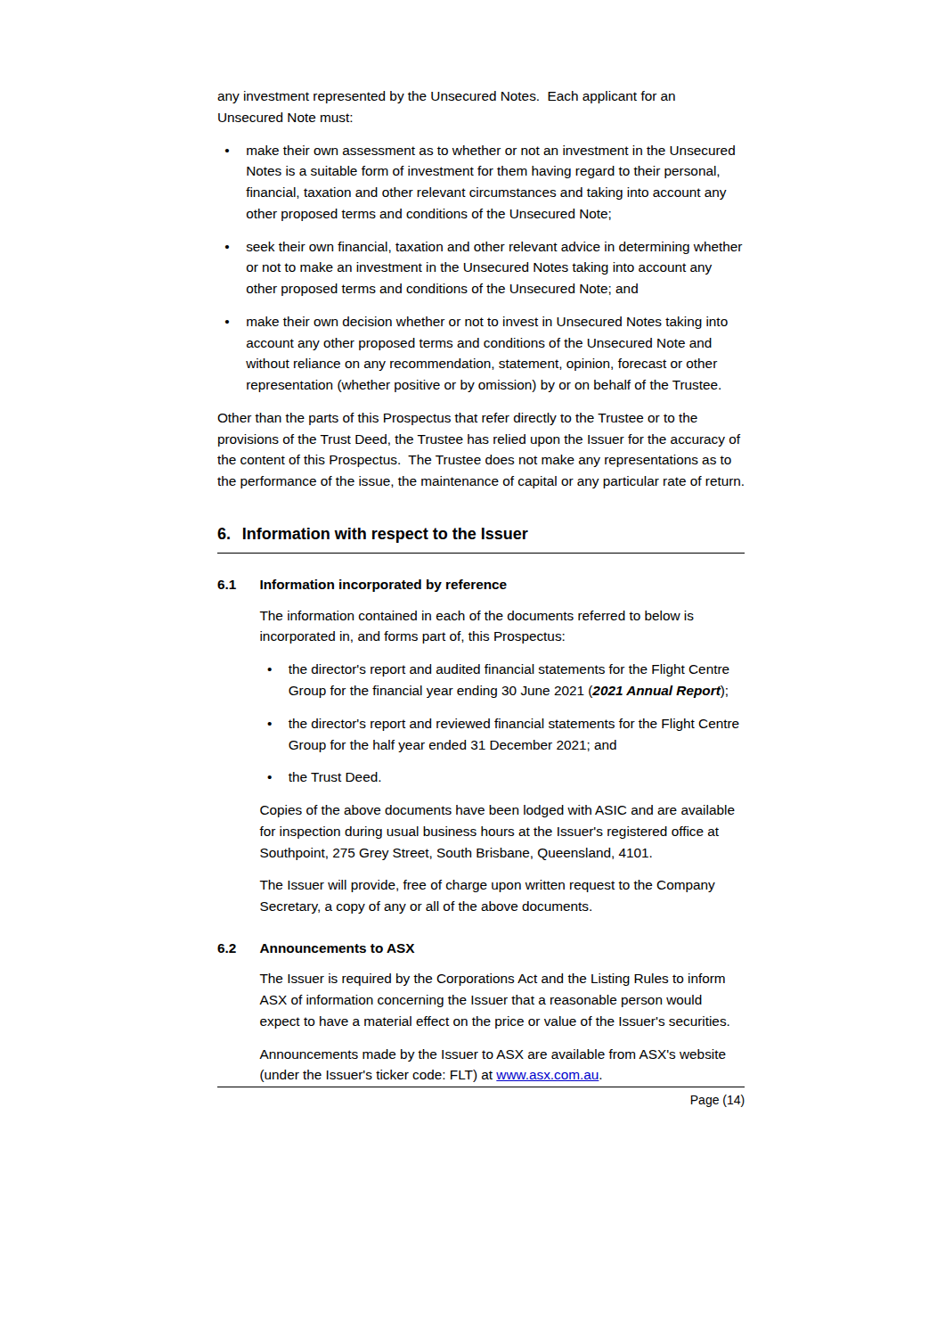any investment represented by the Unsecured Notes. Each applicant for an Unsecured Note must:
make their own assessment as to whether or not an investment in the Unsecured Notes is a suitable form of investment for them having regard to their personal, financial, taxation and other relevant circumstances and taking into account any other proposed terms and conditions of the Unsecured Note;
seek their own financial, taxation and other relevant advice in determining whether or not to make an investment in the Unsecured Notes taking into account any other proposed terms and conditions of the Unsecured Note; and
make their own decision whether or not to invest in Unsecured Notes taking into account any other proposed terms and conditions of the Unsecured Note and without reliance on any recommendation, statement, opinion, forecast or other representation (whether positive or by omission) by or on behalf of the Trustee.
Other than the parts of this Prospectus that refer directly to the Trustee or to the provisions of the Trust Deed, the Trustee has relied upon the Issuer for the accuracy of the content of this Prospectus. The Trustee does not make any representations as to the performance of the issue, the maintenance of capital or any particular rate of return.
6. Information with respect to the Issuer
6.1 Information incorporated by reference
The information contained in each of the documents referred to below is incorporated in, and forms part of, this Prospectus:
the director's report and audited financial statements for the Flight Centre Group for the financial year ending 30 June 2021 (2021 Annual Report);
the director's report and reviewed financial statements for the Flight Centre Group for the half year ended 31 December 2021; and
the Trust Deed.
Copies of the above documents have been lodged with ASIC and are available for inspection during usual business hours at the Issuer's registered office at Southpoint, 275 Grey Street, South Brisbane, Queensland, 4101.
The Issuer will provide, free of charge upon written request to the Company Secretary, a copy of any or all of the above documents.
6.2 Announcements to ASX
The Issuer is required by the Corporations Act and the Listing Rules to inform ASX of information concerning the Issuer that a reasonable person would expect to have a material effect on the price or value of the Issuer's securities.
Announcements made by the Issuer to ASX are available from ASX's website (under the Issuer's ticker code: FLT) at www.asx.com.au.
Page (14)